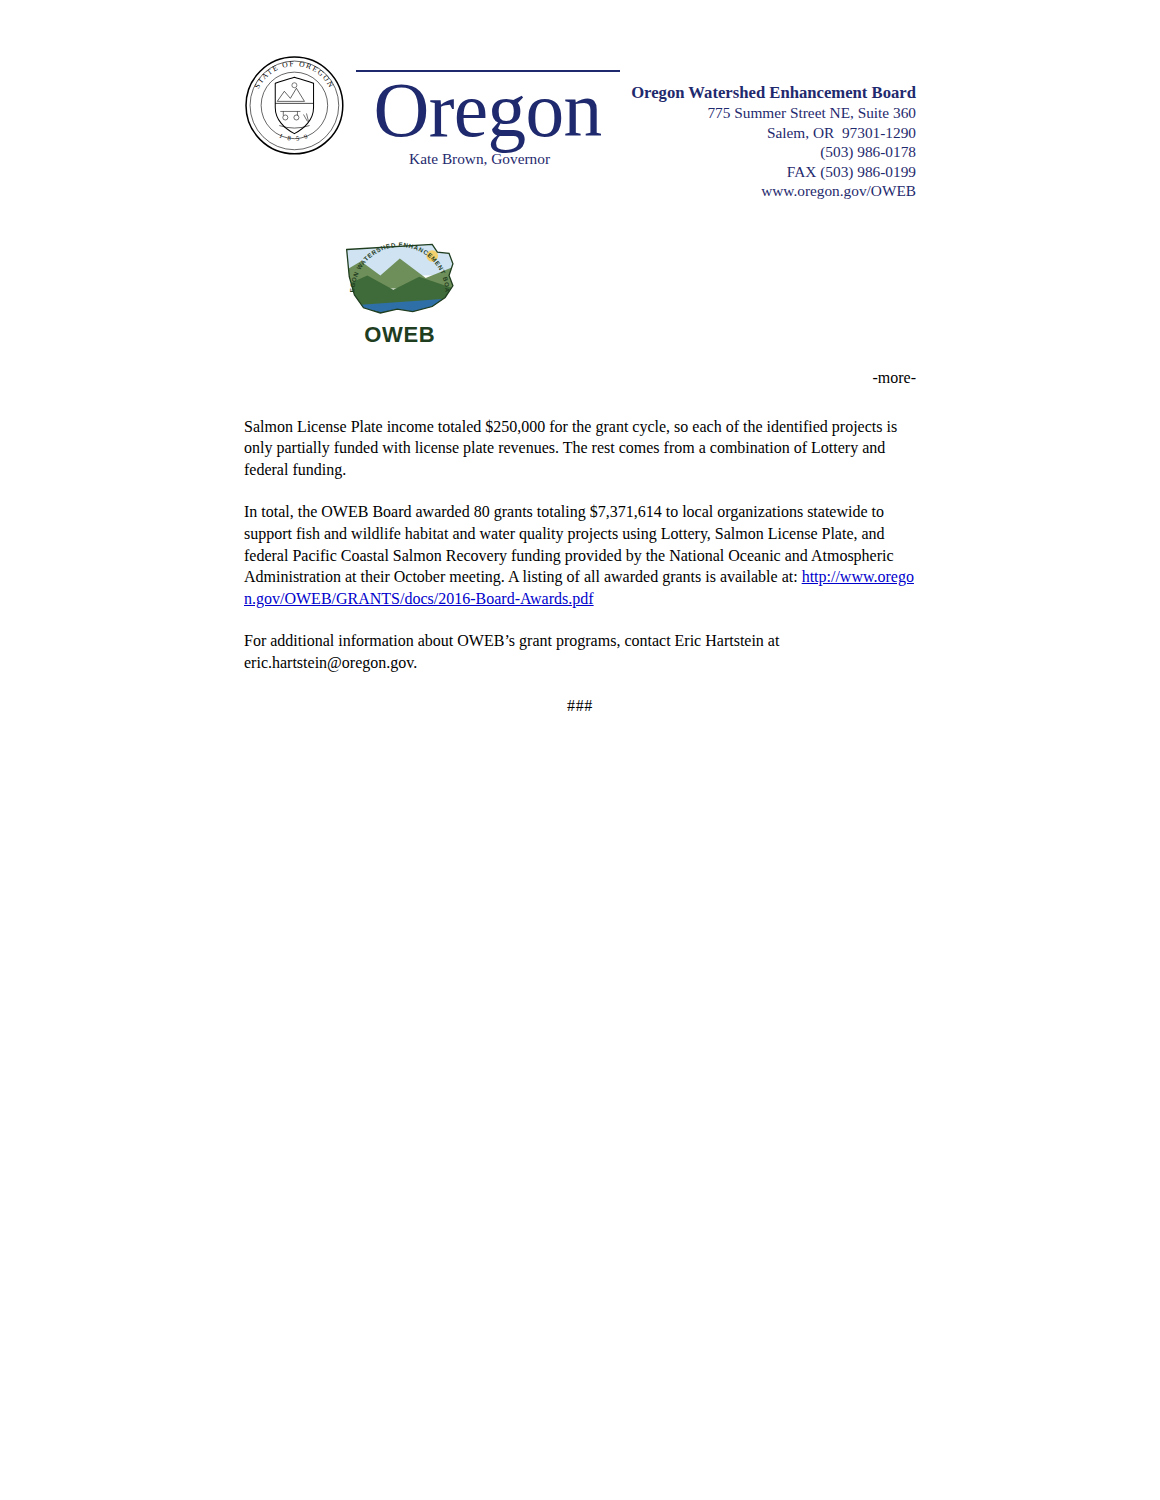STATE OF OREGON 1 8 5 9
Oregon
Kate Brown, Governor
Oregon Watershed Enhancement Board
775 Summer Street NE, Suite 360
Salem, OR 97301-1290
(503) 986-0178
FAX (503) 986-0199
www.oregon.gov/OWEB
OREGON WATERSHED ENHANCEMENT BOARD OWEB
-more-
Salmon License Plate income totaled $250,000 for the grant cycle, so each of the identified projects is only partially funded with license plate revenues. The rest comes from a combination of Lottery and federal funding.
In total, the OWEB Board awarded 80 grants totaling $7,371,614 to local organizations statewide to support fish and wildlife habitat and water quality projects using Lottery, Salmon License Plate, and federal Pacific Coastal Salmon Recovery funding provided by the National Oceanic and Atmospheric Administration at their October meeting. A listing of all awarded grants is available at: http://www.oregon.gov/OWEB/GRANTS/docs/2016-Board-Awards.pdf
For additional information about OWEB’s grant programs, contact Eric Hartstein at eric.hartstein@oregon.gov.
###